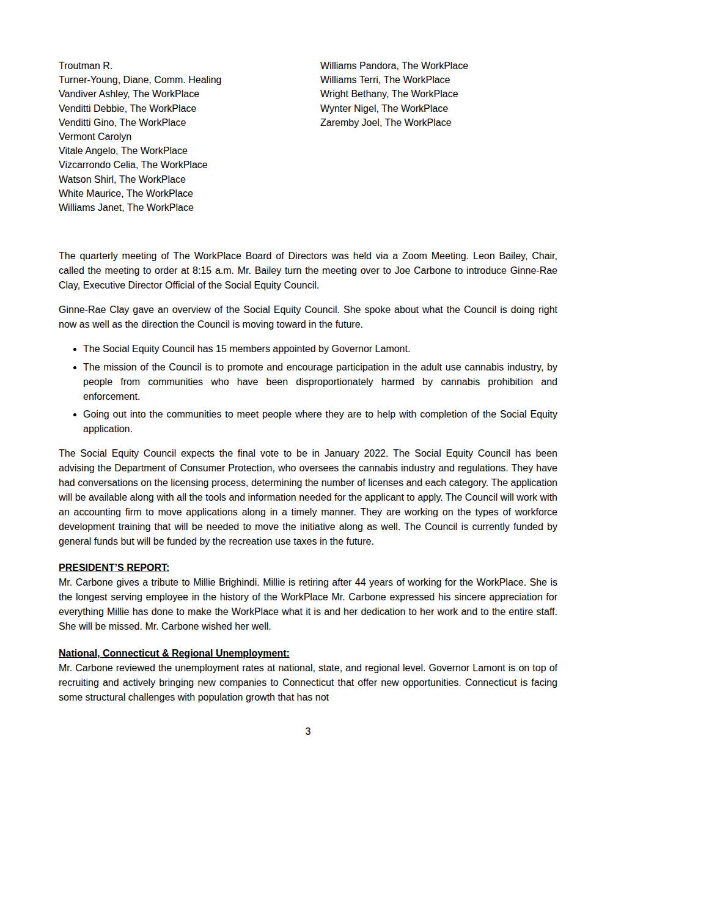Troutman R.
Turner-Young, Diane, Comm. Healing
Vandiver Ashley, The WorkPlace
Venditti Debbie, The WorkPlace
Venditti Gino, The WorkPlace
Vermont Carolyn
Vitale Angelo, The WorkPlace
Vizcarrondo Celia, The WorkPlace
Watson Shirl, The WorkPlace
White Maurice, The WorkPlace
Williams Janet, The WorkPlace
Williams Pandora, The WorkPlace
Williams Terri, The WorkPlace
Wright Bethany, The WorkPlace
Wynter Nigel, The WorkPlace
Zaremby Joel, The WorkPlace
The quarterly meeting of The WorkPlace Board of Directors was held via a Zoom Meeting. Leon Bailey, Chair, called the meeting to order at 8:15 a.m. Mr. Bailey turn the meeting over to Joe Carbone to introduce Ginne-Rae Clay, Executive Director Official of the Social Equity Council.
Ginne-Rae Clay gave an overview of the Social Equity Council. She spoke about what the Council is doing right now as well as the direction the Council is moving toward in the future.
The Social Equity Council has 15 members appointed by Governor Lamont.
The mission of the Council is to promote and encourage participation in the adult use cannabis industry, by people from communities who have been disproportionately harmed by cannabis prohibition and enforcement.
Going out into the communities to meet people where they are to help with completion of the Social Equity application.
The Social Equity Council expects the final vote to be in January 2022. The Social Equity Council has been advising the Department of Consumer Protection, who oversees the cannabis industry and regulations. They have had conversations on the licensing process, determining the number of licenses and each category. The application will be available along with all the tools and information needed for the applicant to apply. The Council will work with an accounting firm to move applications along in a timely manner. They are working on the types of workforce development training that will be needed to move the initiative along as well. The Council is currently funded by general funds but will be funded by the recreation use taxes in the future.
PRESIDENT’S REPORT:
Mr. Carbone gives a tribute to Millie Brighindi. Millie is retiring after 44 years of working for the WorkPlace. She is the longest serving employee in the history of the WorkPlace Mr. Carbone expressed his sincere appreciation for everything Millie has done to make the WorkPlace what it is and her dedication to her work and to the entire staff. She will be missed. Mr. Carbone wished her well.
National, Connecticut & Regional Unemployment:
Mr. Carbone reviewed the unemployment rates at national, state, and regional level. Governor Lamont is on top of recruiting and actively bringing new companies to Connecticut that offer new opportunities. Connecticut is facing some structural challenges with population growth that has not
3